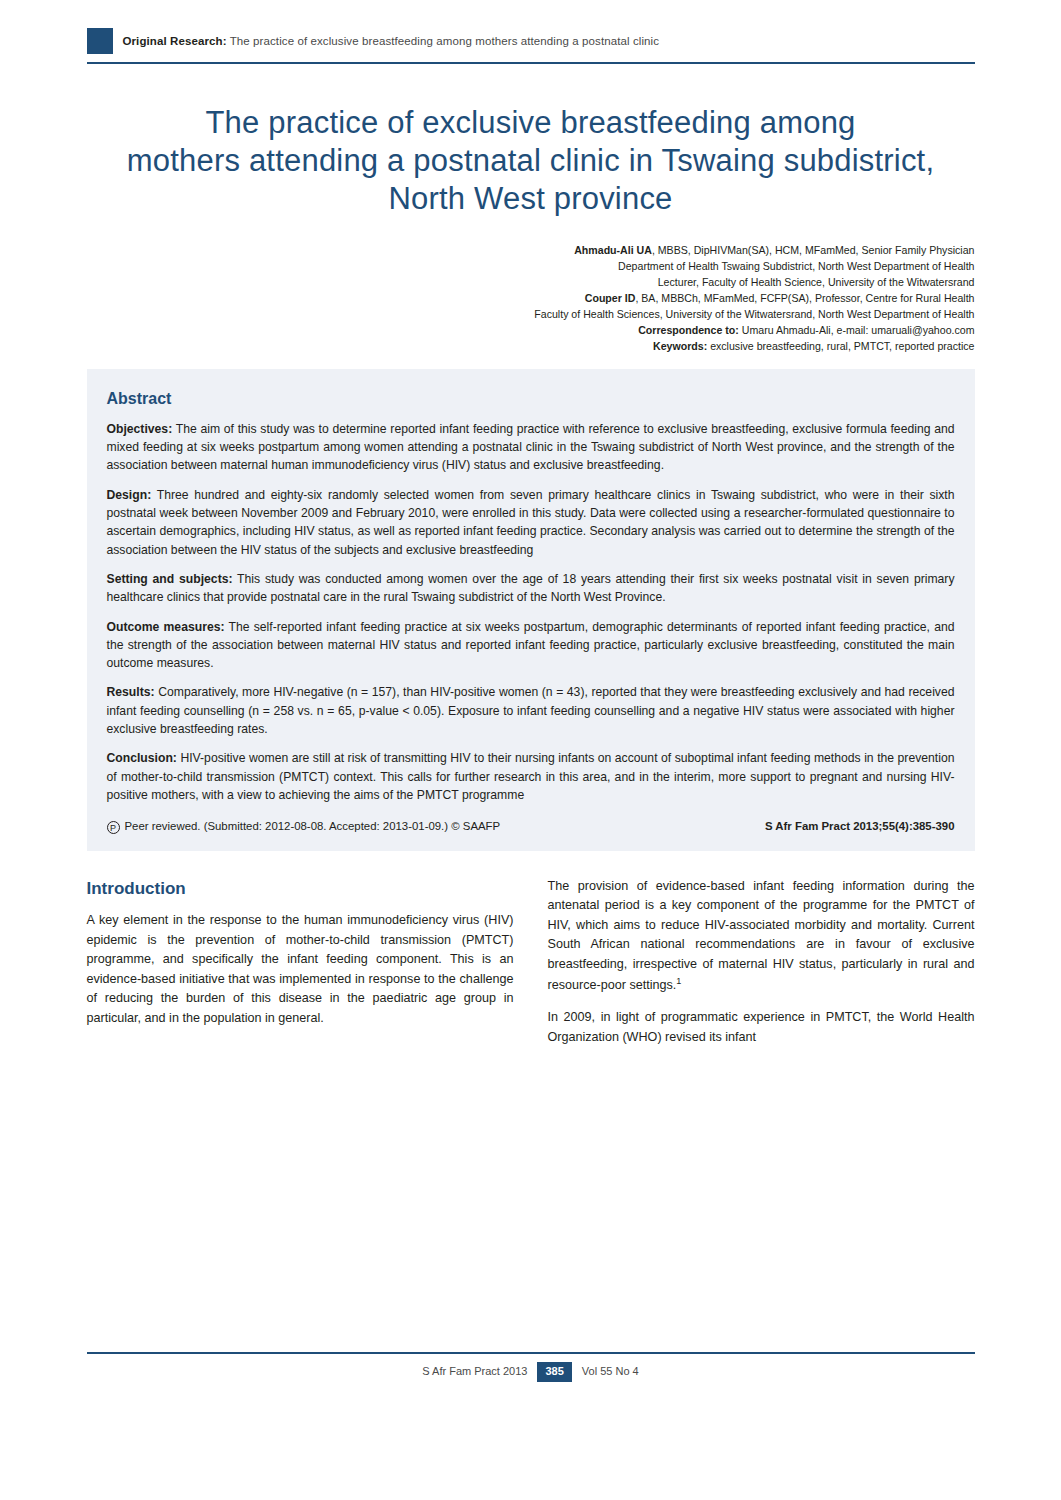Original Research: The practice of exclusive breastfeeding among mothers attending a postnatal clinic
The practice of exclusive breastfeeding among
mothers attending a postnatal clinic in Tswaing subdistrict,
North West province
Ahmadu-Ali UA, MBBS, DipHIVMan(SA), HCM, MFamMed, Senior Family Physician
Department of Health Tswaing Subdistrict, North West Department of Health
Lecturer, Faculty of Health Science, University of the Witwatersrand
Couper ID, BA, MBBCh, MFamMed, FCFP(SA), Professor, Centre for Rural Health
Faculty of Health Sciences, University of the Witwatersrand, North West Department of Health
Correspondence to: Umaru Ahmadu-Ali, e-mail: umaruali@yahoo.com
Keywords: exclusive breastfeeding, rural, PMTCT, reported practice
Abstract
Objectives: The aim of this study was to determine reported infant feeding practice with reference to exclusive breastfeeding, exclusive formula feeding and mixed feeding at six weeks postpartum among women attending a postnatal clinic in the Tswaing subdistrict of North West province, and the strength of the association between maternal human immunodeficiency virus (HIV) status and exclusive breastfeeding.
Design: Three hundred and eighty-six randomly selected women from seven primary healthcare clinics in Tswaing subdistrict, who were in their sixth postnatal week between November 2009 and February 2010, were enrolled in this study. Data were collected using a researcher-formulated questionnaire to ascertain demographics, including HIV status, as well as reported infant feeding practice. Secondary analysis was carried out to determine the strength of the association between the HIV status of the subjects and exclusive breastfeeding
Setting and subjects: This study was conducted among women over the age of 18 years attending their first six weeks postnatal visit in seven primary healthcare clinics that provide postnatal care in the rural Tswaing subdistrict of the North West Province.
Outcome measures: The self-reported infant feeding practice at six weeks postpartum, demographic determinants of reported infant feeding practice, and the strength of the association between maternal HIV status and reported infant feeding practice, particularly exclusive breastfeeding, constituted the main outcome measures.
Results: Comparatively, more HIV-negative (n = 157), than HIV-positive women (n = 43), reported that they were breastfeeding exclusively and had received infant feeding counselling (n = 258 vs. n = 65, p-value < 0.05). Exposure to infant feeding counselling and a negative HIV status were associated with higher exclusive breastfeeding rates.
Conclusion: HIV-positive women are still at risk of transmitting HIV to their nursing infants on account of suboptimal infant feeding methods in the prevention of mother-to-child transmission (PMTCT) context. This calls for further research in this area, and in the interim, more support to pregnant and nursing HIV-positive mothers, with a view to achieving the aims of the PMTCT programme
PPeer reviewed. (Submitted: 2012-08-08. Accepted: 2013-01-09.) © SAAFP
S Afr Fam Pract 2013;55(4):385-390
Introduction
A key element in the response to the human immunodeficiency virus (HIV) epidemic is the prevention of mother-to-child transmission (PMTCT) programme, and specifically the infant feeding component. This is an evidence-based initiative that was implemented in response to the challenge of reducing the burden of this disease in the paediatric age group in particular, and in the population in general.
The provision of evidence-based infant feeding information during the antenatal period is a key component of the programme for the PMTCT of HIV, which aims to reduce HIV-associated morbidity and mortality. Current South African national recommendations are in favour of exclusive breastfeeding, irrespective of maternal HIV status, particularly in rural and resource-poor settings.1
In 2009, in light of programmatic experience in PMTCT, the World Health Organization (WHO) revised its infant
S Afr Fam Pract 2013 385 Vol 55 No 4